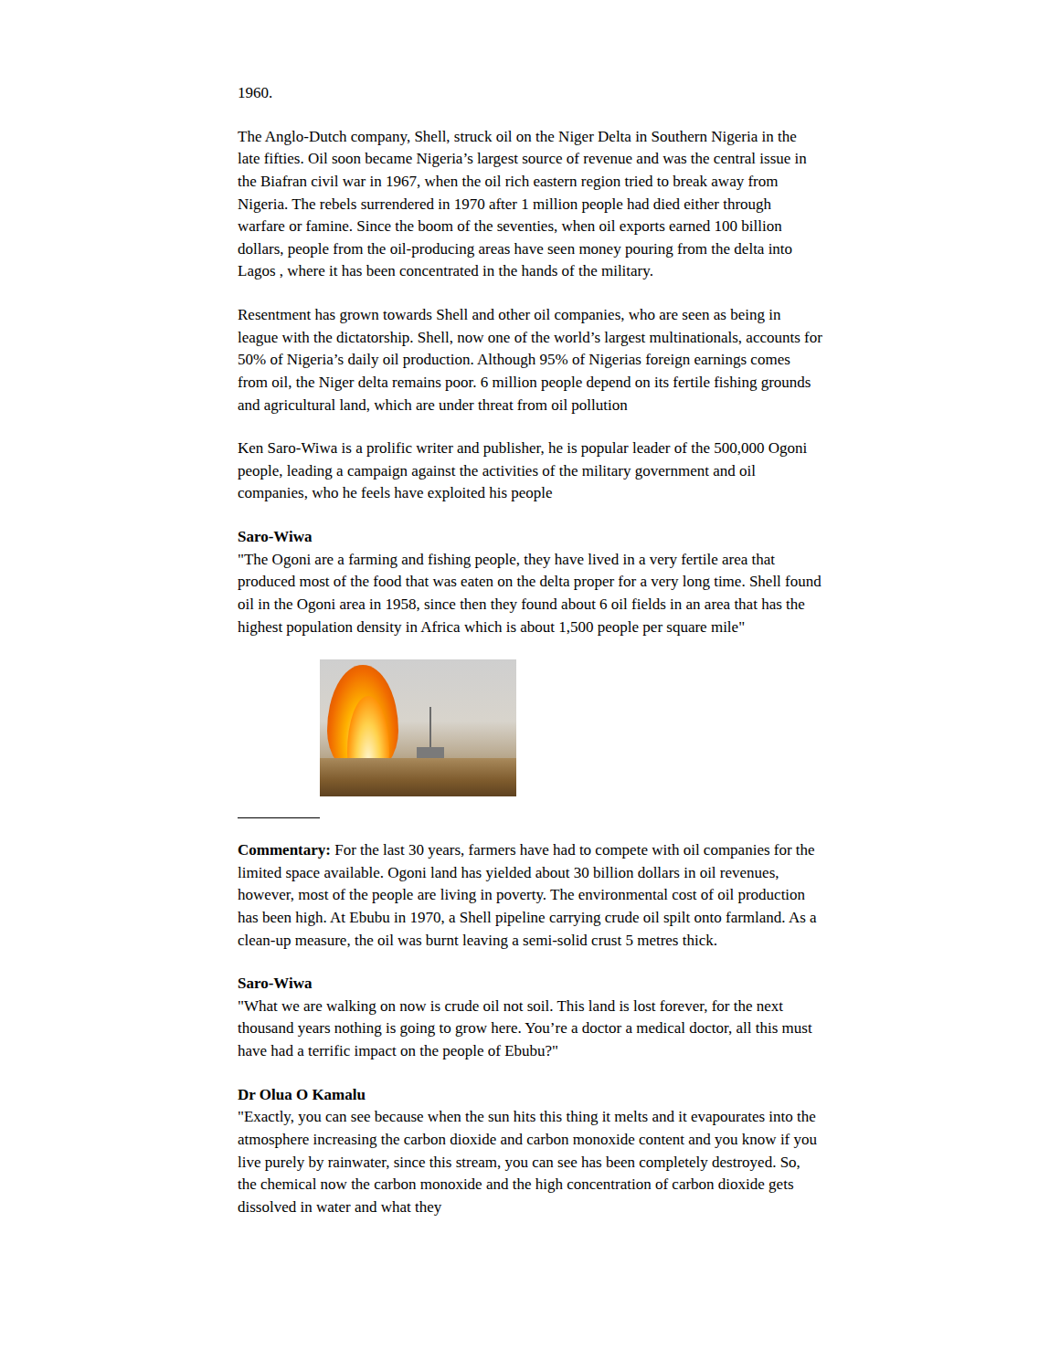1960.
The Anglo-Dutch company, Shell, struck oil on the Niger Delta in Southern Nigeria in the late fifties. Oil soon became Nigeria’s largest source of revenue and was the central issue in the Biafran civil war in 1967, when the oil rich eastern region tried to break away from Nigeria. The rebels surrendered in 1970 after 1 million people had died either through warfare or famine. Since the boom of the seventies, when oil exports earned 100 billion dollars, people from the oil-producing areas have seen money pouring from the delta into Lagos , where it has been concentrated in the hands of the military.
Resentment has grown towards Shell and other oil companies, who are seen as being in league with the dictatorship. Shell, now one of the world’s largest multinationals, accounts for 50% of Nigeria’s daily oil production. Although 95% of Nigerias foreign earnings comes from oil, the Niger delta remains poor. 6 million people depend on its fertile fishing grounds and agricultural land, which are under threat from oil pollution
Ken Saro-Wiwa is a prolific writer and publisher, he is popular leader of the 500,000 Ogoni people, leading a campaign against the activities of the military government and oil companies, who he feels have exploited his people
Saro-Wiwa
"The Ogoni are a farming and fishing people, they have lived in a very fertile area that produced most of the food that was eaten on the delta proper for a very long time. Shell found oil in the Ogoni area in 1958, since then they found about 6 oil fields in an area that has the highest population density in Africa which is about 1,500 people per square mile"
Commentary: For the last 30 years, farmers have had to compete with oil companies for the limited space available. Ogoni land has yielded about 30 billion dollars in oil revenues, however, most of the people are living in poverty. The environmental cost of oil production has been high. At Ebubu in 1970, a Shell pipeline carrying crude oil spilt onto farmland. As a clean-up measure, the oil was burnt leaving a semi-solid crust 5 metres thick.
Saro-Wiwa
"What we are walking on now is crude oil not soil. This land is lost forever, for the next thousand years nothing is going to grow here. You’re a doctor a medical doctor, all this must have had a terrific impact on the people of Ebubu?"
Dr Olua O Kamalu
"Exactly, you can see because when the sun hits this thing it melts and it evapourates into the atmosphere increasing the carbon dioxide and carbon monoxide content and you know if you live purely by rainwater, since this stream, you can see has been completely destroyed. So, the chemical now the carbon monoxide and the high concentration of carbon dioxide gets dissolved in water and what they